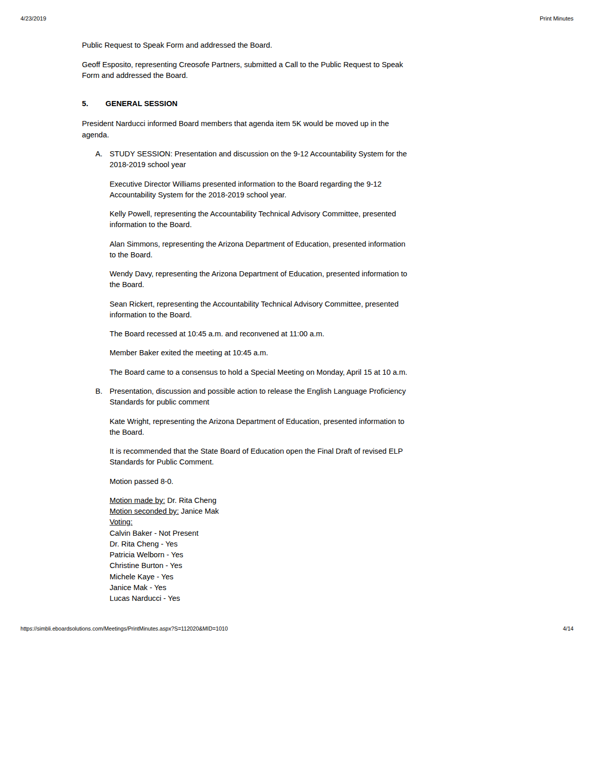4/23/2019 Print Minutes
Public Request to Speak Form and addressed the Board.
Geoff Esposito, representing Creosofe Partners, submitted a Call to the Public Request to Speak Form and addressed the Board.
5.
GENERAL SESSION
President Narducci informed Board members that agenda item 5K would be moved up in the agenda.
A.
STUDY SESSION: Presentation and discussion on the 9-12 Accountability System for the 2018-2019 school year
Executive Director Williams presented information to the Board regarding the 9-12 Accountability System for the 2018-2019 school year.
Kelly Powell, representing the Accountability Technical Advisory Committee, presented information to the Board.
Alan Simmons, representing the Arizona Department of Education, presented information to the Board.
Wendy Davy, representing the Arizona Department of Education, presented information to the Board.
Sean Rickert, representing the Accountability Technical Advisory Committee, presented information to the Board.
The Board recessed at 10:45 a.m. and reconvened at 11:00 a.m.
Member Baker exited the meeting at 10:45 a.m.
The Board came to a consensus to hold a Special Meeting on Monday, April 15 at 10 a.m.
B.
Presentation, discussion and possible action to release the English Language Proficiency Standards for public comment
Kate Wright, representing the Arizona Department of Education, presented information to the Board.
It is recommended that the State Board of Education open the Final Draft of revised ELP Standards for Public Comment.
Motion passed 8-0.
Motion made by: Dr. Rita Cheng
Motion seconded by: Janice Mak
Voting:
Calvin Baker - Not Present
Dr. Rita Cheng - Yes
Patricia Welborn - Yes
Christine Burton - Yes
Michele Kaye - Yes
Janice Mak - Yes
Lucas Narducci - Yes
https://simbli.eboardsolutions.com/Meetings/PrintMinutes.aspx?S=112020&MID=1010 4/14